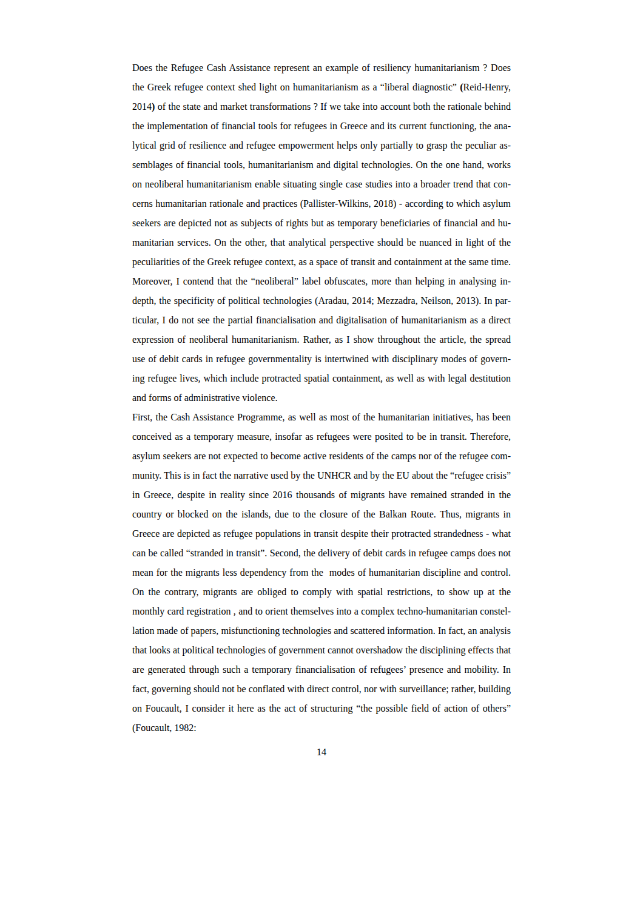Does the Refugee Cash Assistance represent an example of resiliency humanitarianism ? Does the Greek refugee context shed light on humanitarianism as a “liberal diagnostic” (Reid-Henry, 2014) of the state and market transformations ? If we take into account both the rationale behind the implementation of financial tools for refugees in Greece and its current functioning, the analytical grid of resilience and refugee empowerment helps only partially to grasp the peculiar assemblages of financial tools, humanitarianism and digital technologies. On the one hand, works on neoliberal humanitarianism enable situating single case studies into a broader trend that concerns humanitarian rationale and practices (Pallister-Wilkins, 2018) - according to which asylum seekers are depicted not as subjects of rights but as temporary beneficiaries of financial and humanitarian services. On the other, that analytical perspective should be nuanced in light of the peculiarities of the Greek refugee context, as a space of transit and containment at the same time. Moreover, I contend that the “neoliberal” label obfuscates, more than helping in analysing in-depth, the specificity of political technologies (Aradau, 2014; Mezzadra, Neilson, 2013). In particular, I do not see the partial financialisation and digitalisation of humanitarianism as a direct expression of neoliberal humanitarianism. Rather, as I show throughout the article, the spread use of debit cards in refugee governmentality is intertwined with disciplinary modes of governing refugee lives, which include protracted spatial containment, as well as with legal destitution and forms of administrative violence.
First, the Cash Assistance Programme, as well as most of the humanitarian initiatives, has been conceived as a temporary measure, insofar as refugees were posited to be in transit. Therefore, asylum seekers are not expected to become active residents of the camps nor of the refugee community. This is in fact the narrative used by the UNHCR and by the EU about the “refugee crisis” in Greece, despite in reality since 2016 thousands of migrants have remained stranded in the country or blocked on the islands, due to the closure of the Balkan Route. Thus, migrants in Greece are depicted as refugee populations in transit despite their protracted strandedness - what can be called “stranded in transit”. Second, the delivery of debit cards in refugee camps does not mean for the migrants less dependency from the modes of humanitarian discipline and control. On the contrary, migrants are obliged to comply with spatial restrictions, to show up at the monthly card registration , and to orient themselves into a complex techno-humanitarian constellation made of papers, misfunctioning technologies and scattered information. In fact, an analysis that looks at political technologies of government cannot overshadow the disciplining effects that are generated through such a temporary financialisation of refugees’ presence and mobility. In fact, governing should not be conflated with direct control, nor with surveillance; rather, building on Foucault, I consider it here as the act of structuring “the possible field of action of others” (Foucault, 1982:
14